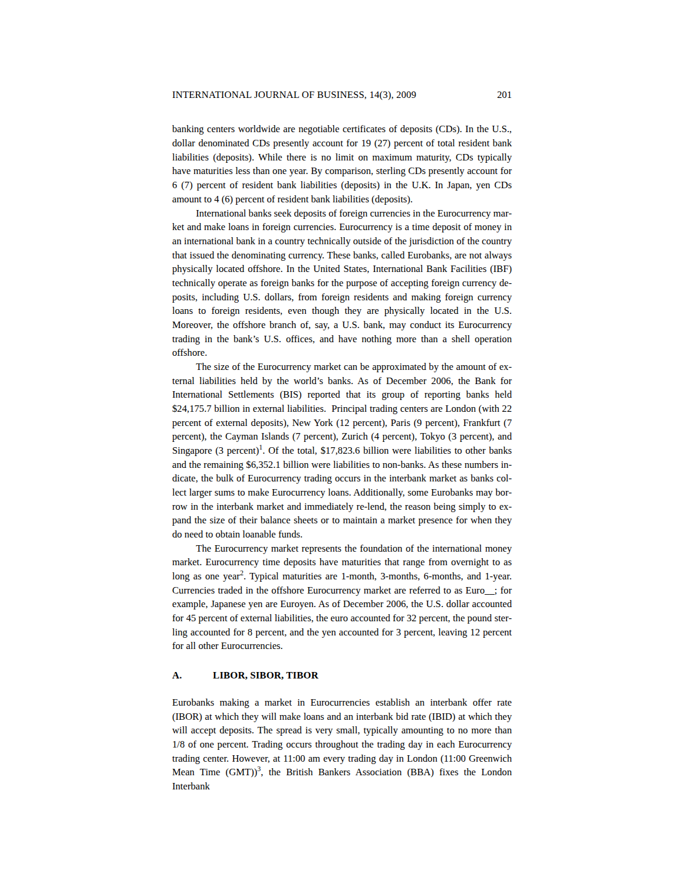INTERNATIONAL JOURNAL OF BUSINESS, 14(3), 2009 201
banking centers worldwide are negotiable certificates of deposits (CDs). In the U.S., dollar denominated CDs presently account for 19 (27) percent of total resident bank liabilities (deposits). While there is no limit on maximum maturity, CDs typically have maturities less than one year. By comparison, sterling CDs presently account for 6 (7) percent of resident bank liabilities (deposits) in the U.K. In Japan, yen CDs amount to 4 (6) percent of resident bank liabilities (deposits).
International banks seek deposits of foreign currencies in the Eurocurrency market and make loans in foreign currencies. Eurocurrency is a time deposit of money in an international bank in a country technically outside of the jurisdiction of the country that issued the denominating currency. These banks, called Eurobanks, are not always physically located offshore. In the United States, International Bank Facilities (IBF) technically operate as foreign banks for the purpose of accepting foreign currency deposits, including U.S. dollars, from foreign residents and making foreign currency loans to foreign residents, even though they are physically located in the U.S. Moreover, the offshore branch of, say, a U.S. bank, may conduct its Eurocurrency trading in the bank’s U.S. offices, and have nothing more than a shell operation offshore.
The size of the Eurocurrency market can be approximated by the amount of external liabilities held by the world’s banks. As of December 2006, the Bank for International Settlements (BIS) reported that its group of reporting banks held $24,175.7 billion in external liabilities. Principal trading centers are London (with 22 percent of external deposits), New York (12 percent), Paris (9 percent), Frankfurt (7 percent), the Cayman Islands (7 percent), Zurich (4 percent), Tokyo (3 percent), and Singapore (3 percent)1. Of the total, $17,823.6 billion were liabilities to other banks and the remaining $6,352.1 billion were liabilities to non-banks. As these numbers indicate, the bulk of Eurocurrency trading occurs in the interbank market as banks collect larger sums to make Eurocurrency loans. Additionally, some Eurobanks may borrow in the interbank market and immediately re-lend, the reason being simply to expand the size of their balance sheets or to maintain a market presence for when they do need to obtain loanable funds.
The Eurocurrency market represents the foundation of the international money market. Eurocurrency time deposits have maturities that range from overnight to as long as one year2. Typical maturities are 1-month, 3-months, 6-months, and 1-year. Currencies traded in the offshore Eurocurrency market are referred to as Euro__; for example, Japanese yen are Euroyen. As of December 2006, the U.S. dollar accounted for 45 percent of external liabilities, the euro accounted for 32 percent, the pound sterling accounted for 8 percent, and the yen accounted for 3 percent, leaving 12 percent for all other Eurocurrencies.
A. LIBOR, SIBOR, TIBOR
Eurobanks making a market in Eurocurrencies establish an interbank offer rate (IBOR) at which they will make loans and an interbank bid rate (IBID) at which they will accept deposits. The spread is very small, typically amounting to no more than 1/8 of one percent. Trading occurs throughout the trading day in each Eurocurrency trading center. However, at 11:00 am every trading day in London (11:00 Greenwich Mean Time (GMT))3, the British Bankers Association (BBA) fixes the London Interbank